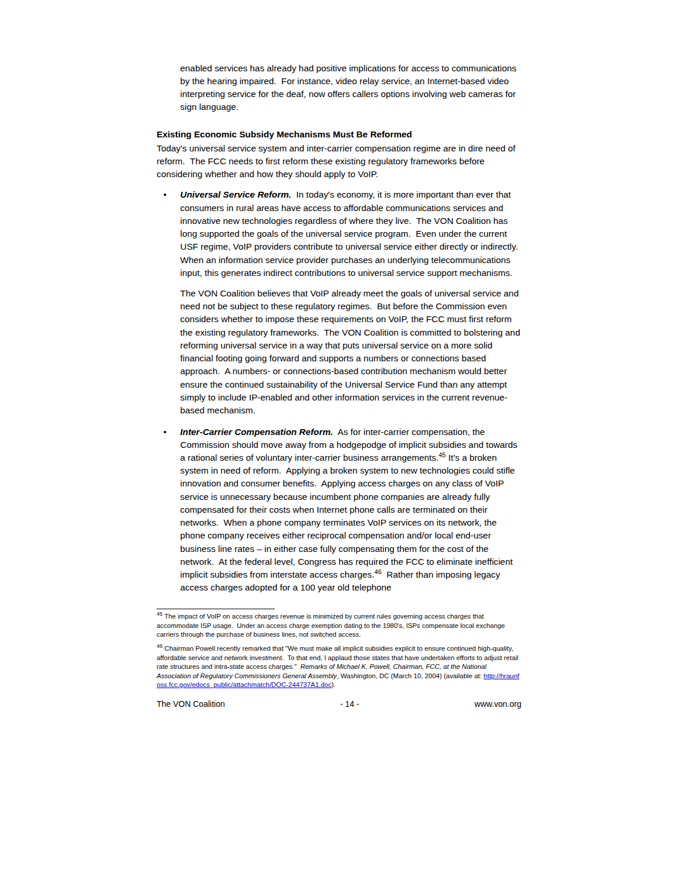enabled services has already had positive implications for access to communications by the hearing impaired. For instance, video relay service, an Internet-based video interpreting service for the deaf, now offers callers options involving web cameras for sign language.
Existing Economic Subsidy Mechanisms Must Be Reformed
Today's universal service system and inter-carrier compensation regime are in dire need of reform. The FCC needs to first reform these existing regulatory frameworks before considering whether and how they should apply to VoIP.
Universal Service Reform. In today's economy, it is more important than ever that consumers in rural areas have access to affordable communications services and innovative new technologies regardless of where they live. The VON Coalition has long supported the goals of the universal service program. Even under the current USF regime, VoIP providers contribute to universal service either directly or indirectly. When an information service provider purchases an underlying telecommunications input, this generates indirect contributions to universal service support mechanisms.
The VON Coalition believes that VoIP already meet the goals of universal service and need not be subject to these regulatory regimes. But before the Commission even considers whether to impose these requirements on VoIP, the FCC must first reform the existing regulatory frameworks. The VON Coalition is committed to bolstering and reforming universal service in a way that puts universal service on a more solid financial footing going forward and supports a numbers or connections based approach. A numbers- or connections-based contribution mechanism would better ensure the continued sustainability of the Universal Service Fund than any attempt simply to include IP-enabled and other information services in the current revenue-based mechanism.
Inter-Carrier Compensation Reform. As for inter-carrier compensation, the Commission should move away from a hodgepodge of implicit subsidies and towards a rational series of voluntary inter-carrier business arrangements.45 It's a broken system in need of reform. Applying a broken system to new technologies could stifle innovation and consumer benefits. Applying access charges on any class of VoIP service is unnecessary because incumbent phone companies are already fully compensated for their costs when Internet phone calls are terminated on their networks. When a phone company terminates VoIP services on its network, the phone company receives either reciprocal compensation and/or local end-user business line rates – in either case fully compensating them for the cost of the network. At the federal level, Congress has required the FCC to eliminate inefficient implicit subsidies from interstate access charges.46 Rather than imposing legacy access charges adopted for a 100 year old telephone
45 The impact of VoIP on access charges revenue is minimized by current rules governing access charges that accommodate ISP usage. Under an access charge exemption dating to the 1980's, ISPs compensate local exchange carriers through the purchase of business lines, not switched access.
46 Chairman Powell recently remarked that "We must make all implicit subsidies explicit to ensure continued high-quality, affordable service and network investment. To that end, I applaud those states that have undertaken efforts to adjust retail rate structures and intra-state access charges." Remarks of Michael K. Powell, Chairman, FCC, at the National Association of Regulatory Commissioners General Assembly, Washington, DC (March 10, 2004) (available at: http://hraunfoss.fcc.gov/edocs_public/attachmatch/DOC-244737A1.doc).
The VON Coalition
- 14 -
www.von.org